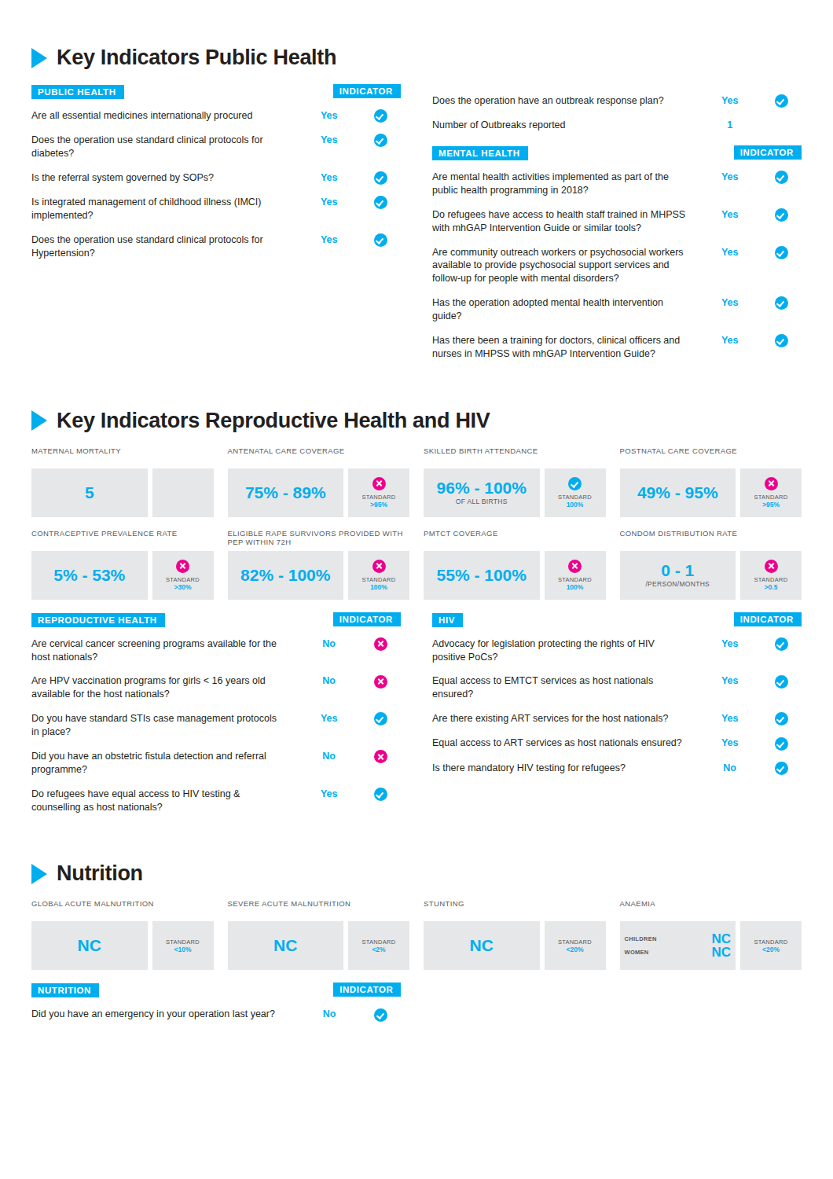Key Indicators Public Health
Public Health Indicator
| Are all essential medicines internationally procured | Yes | |
| Does the operation use standard clinical protocols for diabetes? | Yes | |
| Is the referral system governed by SOPs? | Yes | |
| Is integrated management of childhood illness (IMCI) implemented? | Yes | |
| Does the operation use standard clinical protocols for Hypertension? | Yes | |
| Does the operation have an outbreak response plan? | Yes | |
| Number of Outbreaks reported | 1 | |
Mental Health Indicator
| Are mental health activities implemented as part of the public health programming in 2018? | Yes | |
| Do refugees have access to health staff trained in MHPSS with mhGAP Intervention Guide or similar tools? | Yes | |
| Are community outreach workers or psychosocial workers available to provide psychosocial support services and follow-up for people with mental disorders? | Yes | |
| Has the operation adopted mental health intervention guide? | Yes | |
| Has there been a training for doctors, clinical officers and nurses in MHPSS with mhGAP Intervention Guide? | Yes | |
Key Indicators Reproductive Health and HIV
Maternal Mortality
5
Antenatal Care Coverage
75% - 89%
Standard
>95%
Skilled Birth Attendance
96% - 100%of all births
Standard
100%
Postnatal Care Coverage
49% - 95%
Standard
>95%
Contraceptive Prevalence Rate
5% - 53%
Standard
>30%
Eligible rape survivors provided with PEP within 72h
82% - 100%
Standard
100%
PMTCT Coverage
55% - 100%
Standard
100%
Condom Distribution Rate
0 - 1/person/months
Standard
>0.5
Reproductive Health Indicator
| Are cervical cancer screening programs available for the host nationals? | No | |
| Are HPV vaccination programs for girls < 16 years old available for the host nationals? | No | |
| Do you have standard STIs case management protocols in place? | Yes | |
| Did you have an obstetric fistula detection and referral programme? | No | |
| Do refugees have equal access to HIV testing & counselling as host nationals? | Yes | |
HIV Indicator
| Advocacy for legislation protecting the rights of HIV positive PoCs? | Yes | |
| Equal access to EMTCT services as host nationals ensured? | Yes | |
| Are there existing ART services for the host nationals? | Yes | |
| Equal access to ART services as host nationals ensured? | Yes | |
| Is there mandatory HIV testing for refugees? | No | |
Nutrition
Global Acute Malnutrition
NC
Standard
<10%
Severe Acute Malnutrition
NC
Standard
<2%
Stunting
NC
Standard
<20%
Anaemia
Children NC
Women NC
Standard
<20%
Nutrition Indicator
| Did you have an emergency in your operation last year? | No | |